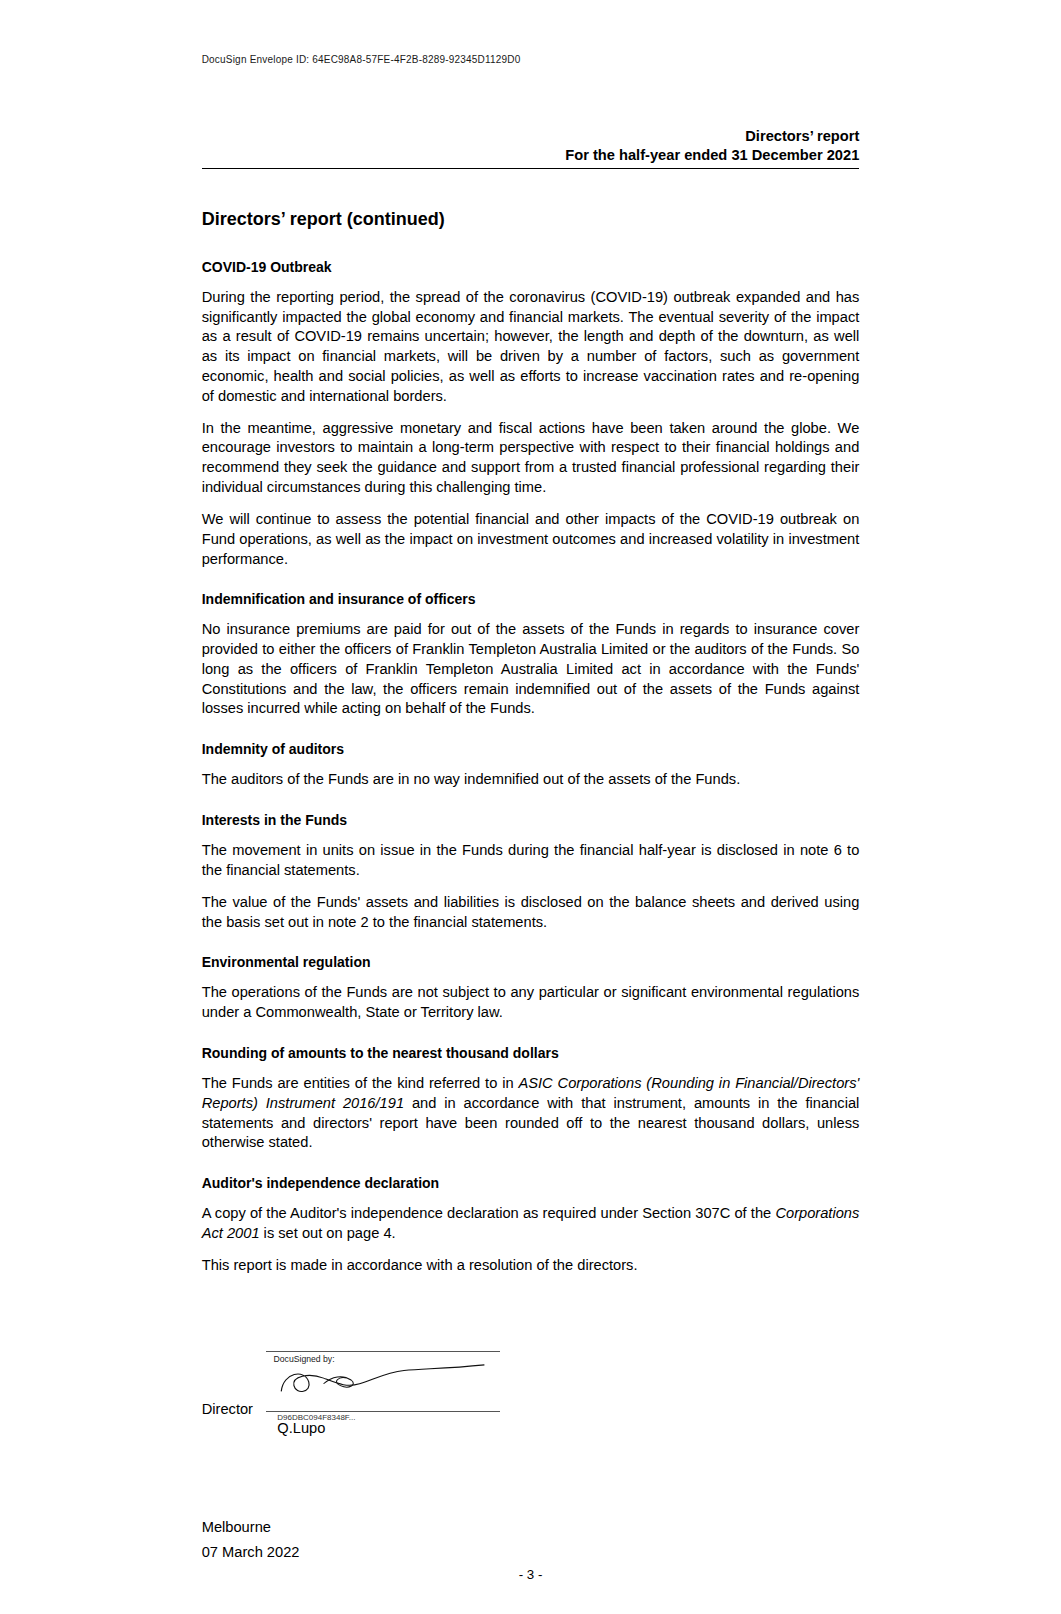DocuSign Envelope ID: 64EC98A8-57FE-4F2B-8289-92345D1129D0
Directors’ report
For the half-year ended 31 December 2021
Directors’ report (continued)
COVID-19 Outbreak
During the reporting period, the spread of the coronavirus (COVID-19) outbreak expanded and has significantly impacted the global economy and financial markets. The eventual severity of the impact as a result of COVID-19 remains uncertain; however, the length and depth of the downturn, as well as its impact on financial markets, will be driven by a number of factors, such as government economic, health and social policies, as well as efforts to increase vaccination rates and re-opening of domestic and international borders.
In the meantime, aggressive monetary and fiscal actions have been taken around the globe. We encourage investors to maintain a long-term perspective with respect to their financial holdings and recommend they seek the guidance and support from a trusted financial professional regarding their individual circumstances during this challenging time.
We will continue to assess the potential financial and other impacts of the COVID-19 outbreak on Fund operations, as well as the impact on investment outcomes and increased volatility in investment performance.
Indemnification and insurance of officers
No insurance premiums are paid for out of the assets of the Funds in regards to insurance cover provided to either the officers of Franklin Templeton Australia Limited or the auditors of the Funds. So long as the officers of Franklin Templeton Australia Limited act in accordance with the Funds' Constitutions and the law, the officers remain indemnified out of the assets of the Funds against losses incurred while acting on behalf of the Funds.
Indemnity of auditors
The auditors of the Funds are in no way indemnified out of the assets of the Funds.
Interests in the Funds
The movement in units on issue in the Funds during the financial half-year is disclosed in note 6 to the financial statements.
The value of the Funds' assets and liabilities is disclosed on the balance sheets and derived using the basis set out in note 2 to the financial statements.
Environmental regulation
The operations of the Funds are not subject to any particular or significant environmental regulations under a Commonwealth, State or Territory law.
Rounding of amounts to the nearest thousand dollars
The Funds are entities of the kind referred to in ASIC Corporations (Rounding in Financial/Directors' Reports) Instrument 2016/191 and in accordance with that instrument, amounts in the financial statements and directors' report have been rounded off to the nearest thousand dollars, unless otherwise stated.
Auditor's independence declaration
A copy of the Auditor's independence declaration as required under Section 307C of the Corporations Act 2001 is set out on page 4.
This report is made in accordance with a resolution of the directors.
Director
DocuSigned by:
D96DBC094F8348F...
Q.Lupo
Melbourne
07 March 2022
- 3 -